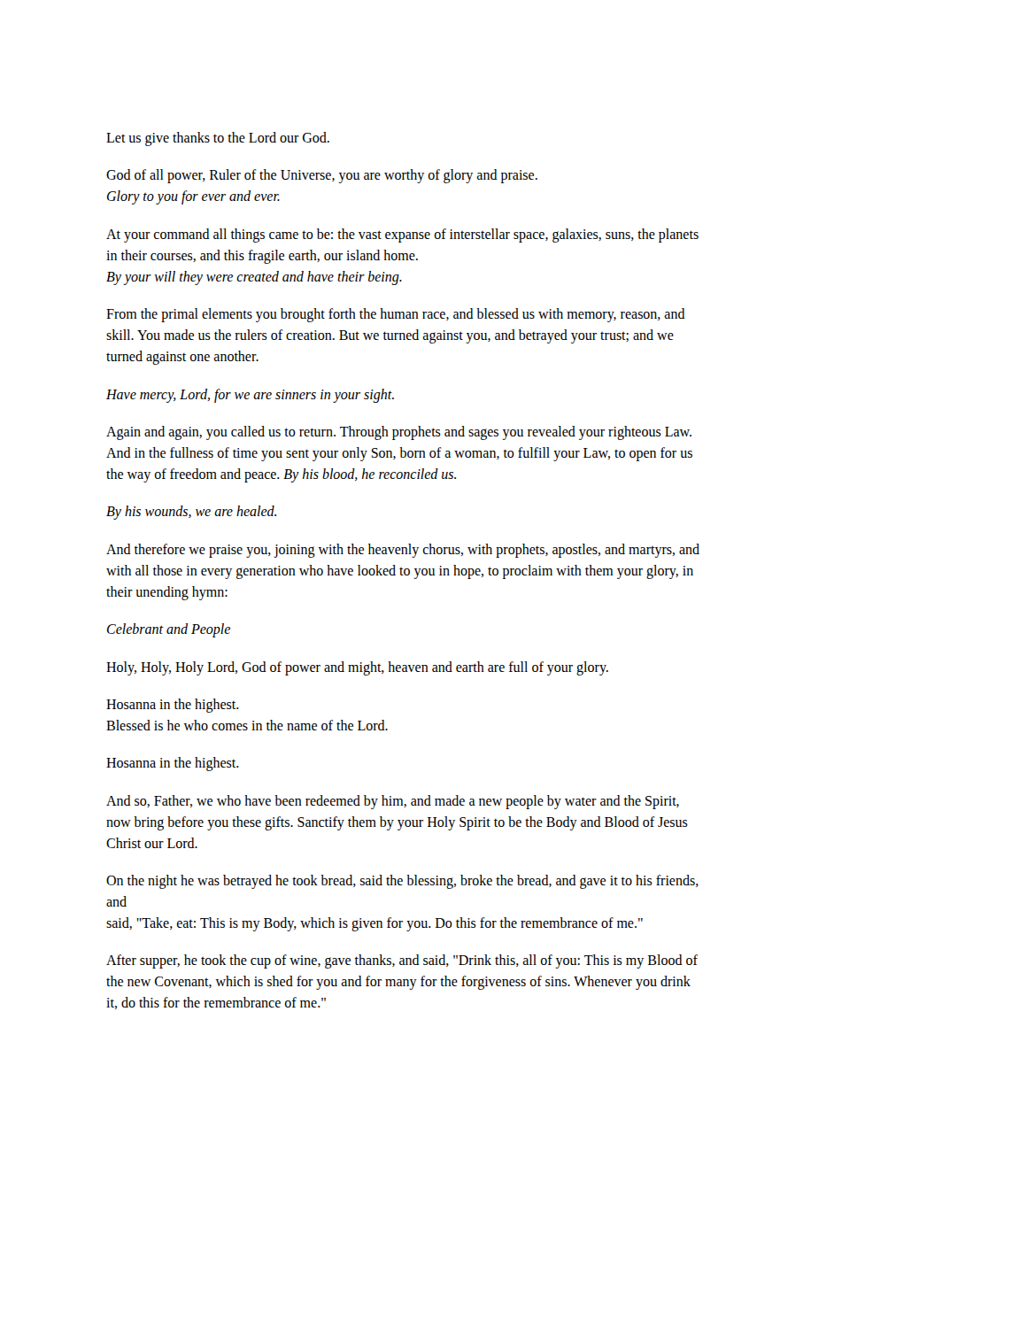Let us give thanks to the Lord our God.
God of all power, Ruler of the Universe, you are worthy of glory and praise.
Glory to you for ever and ever.
At your command all things came to be: the vast expanse of interstellar space, galaxies, suns, the planets in their courses, and this fragile earth, our island home.
By your will they were created and have their being.
From the primal elements you brought forth the human race, and blessed us with memory, reason, and skill. You made us the rulers of creation. But we turned against you, and betrayed your trust; and we turned against one another.
Have mercy, Lord, for we are sinners in your sight.
Again and again, you called us to return. Through prophets and sages you revealed your righteous Law. And in the fullness of time you sent your only Son, born of a woman, to fulfill your Law, to open for us the way of freedom and peace. By his blood, he reconciled us.
By his wounds, we are healed.
And therefore we praise you, joining with the heavenly chorus, with prophets, apostles, and martyrs, and with all those in every generation who have looked to you in hope, to proclaim with them your glory, in their unending hymn:
Celebrant and People
Holy, Holy, Holy Lord, God of power and might, heaven and earth are full of your glory.
Hosanna in the highest.
Blessed is he who comes in the name of the Lord.
Hosanna in the highest.
And so, Father, we who have been redeemed by him, and made a new people by water and the Spirit, now bring before you these gifts. Sanctify them by your Holy Spirit to be the Body and Blood of Jesus Christ our Lord.
On the night he was betrayed he took bread, said the blessing, broke the bread, and gave it to his friends, and
said, "Take, eat: This is my Body, which is given for you. Do this for the remembrance of me."
After supper, he took the cup of wine, gave thanks, and said, "Drink this, all of you: This is my Blood of the new Covenant, which is shed for you and for many for the forgiveness of sins. Whenever you drink it, do this for the remembrance of me."